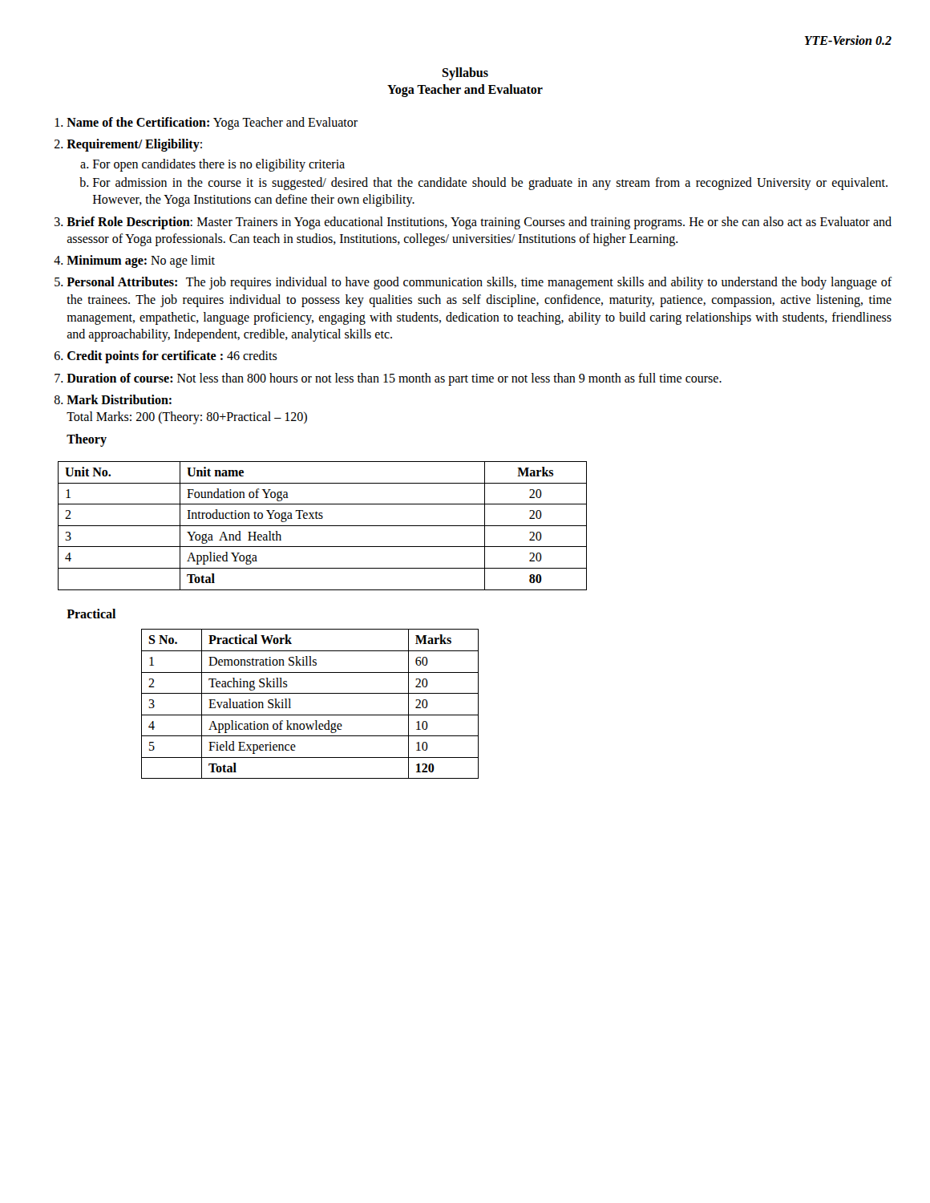YTE-Version 0.2
SyllabusYoga Teacher and Evaluator
Name of the Certification: Yoga Teacher and Evaluator
Requirement/ Eligibility:
For open candidates there is no eligibility criteria
For admission in the course it is suggested/ desired that the candidate should be graduate in any stream from a recognized University or equivalent. However, the Yoga Institutions can define their own eligibility.
Brief Role Description: Master Trainers in Yoga educational Institutions, Yoga training Courses and training programs. He or she can also act as Evaluator and assessor of Yoga professionals. Can teach in studios, Institutions, colleges/ universities/ Institutions of higher Learning.
Minimum age: No age limit
Personal Attributes: The job requires individual to have good communication skills, time management skills and ability to understand the body language of the trainees. The job requires individual to possess key qualities such as self discipline, confidence, maturity, patience, compassion, active listening, time management, empathetic, language proficiency, engaging with students, dedication to teaching, ability to build caring relationships with students, friendliness and approachability, Independent, credible, analytical skills etc.
Credit points for certificate : 46 credits
Duration of course: Not less than 800 hours or not less than 15 month as part time or not less than 9 month as full time course.
Mark Distribution:
Total Marks: 200 (Theory: 80+Practical – 120)
Theory
| Unit No. | Unit name | Marks |
| --- | --- | --- |
| 1 | Foundation of Yoga | 20 |
| 2 | Introduction to Yoga Texts | 20 |
| 3 | Yoga And Health | 20 |
| 4 | Applied Yoga | 20 |
| | Total | 80 |
Practical
| S No. | Practical Work | Marks |
| --- | --- | --- |
| 1 | Demonstration Skills | 60 |
| 2 | Teaching Skills | 20 |
| 3 | Evaluation Skill | 20 |
| 4 | Application of knowledge | 10 |
| 5 | Field Experience | 10 |
| | Total | 120 |